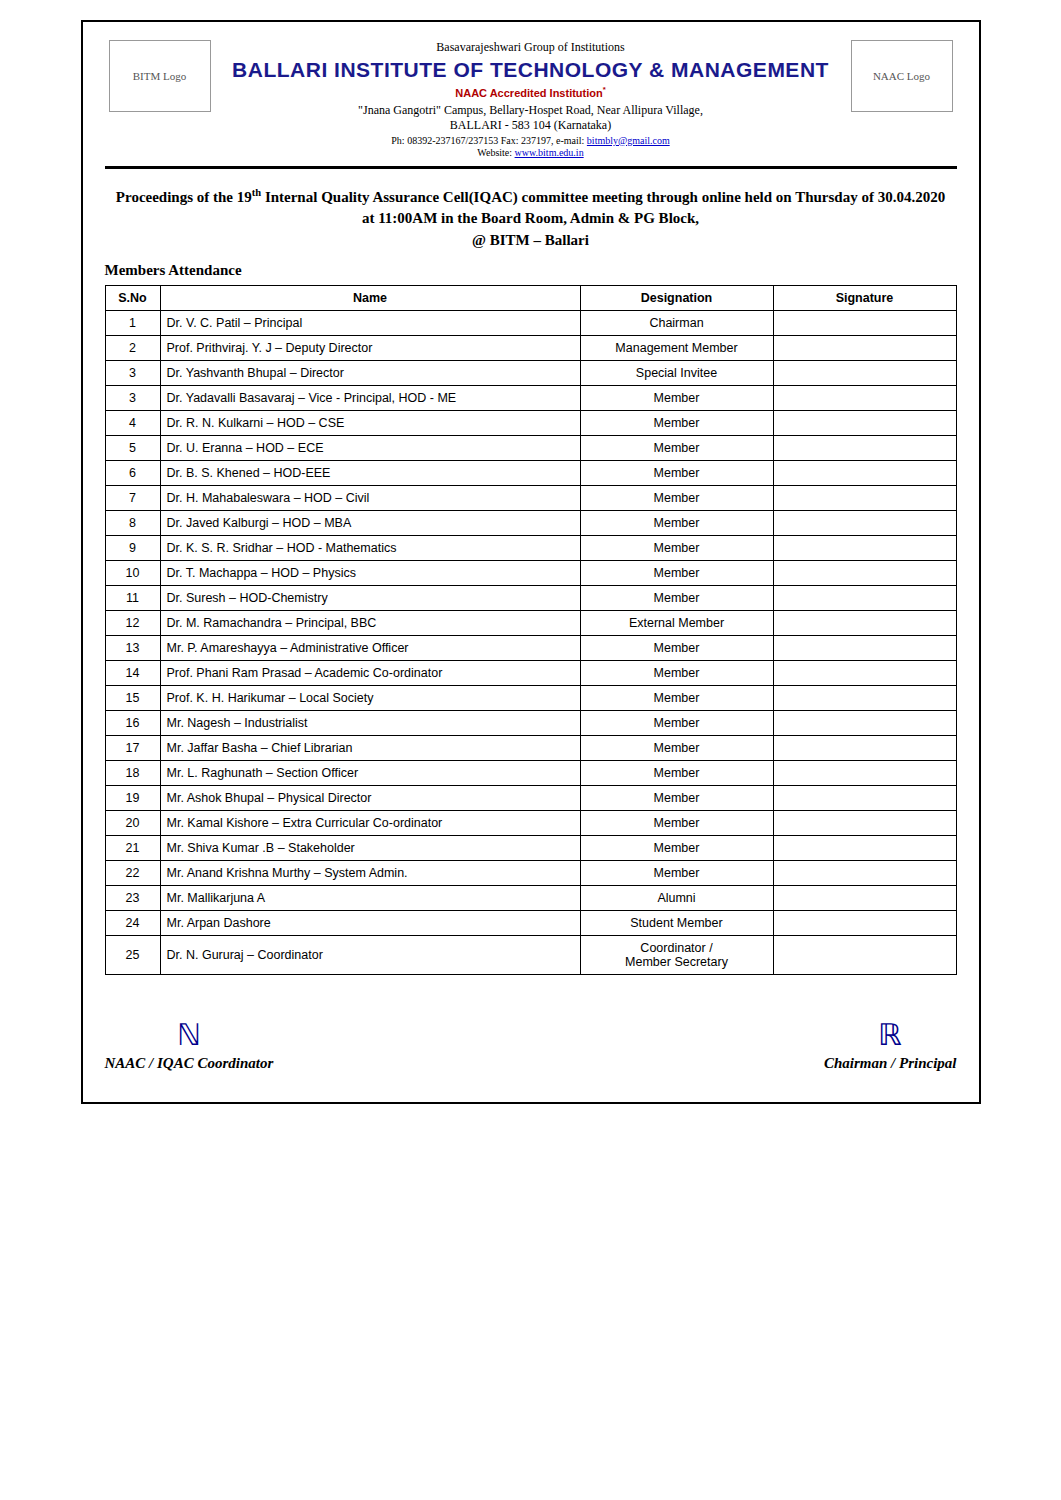BITM Logo
Basavarajeshwari Group of Institutions
BALLARI INSTITUTE OF TECHNOLOGY & MANAGEMENT
NAAC Accredited Institution*
"Jnana Gangotri" Campus, Bellary-Hospet Road, Near Allipura Village,
BALLARI - 583 104 (Karnataka)
Ph: 08392-237167/237153 Fax: 237197, e-mail: bitmbly@gmail.com
Website: www.bitm.edu.in
NAAC Logo
Proceedings of the 19th Internal Quality Assurance Cell(IQAC) committee meeting through online held on Thursday of 30.04.2020 at 11:00AM in the Board Room, Admin & PG Block,
@ BITM – Ballari
Members Attendance
| S.No | Name | Designation | Signature |
| --- | --- | --- | --- |
| 1 | Dr. V. C. Patil – Principal | Chairman | |
| 2 | Prof. Prithviraj. Y. J – Deputy Director | Management Member | |
| 3 | Dr. Yashvanth Bhupal – Director | Special Invitee | |
| 3 | Dr. Yadavalli Basavaraj – Vice - Principal, HOD - ME | Member | |
| 4 | Dr. R. N. Kulkarni – HOD – CSE | Member | |
| 5 | Dr. U. Eranna – HOD – ECE | Member | |
| 6 | Dr. B. S. Khened – HOD-EEE | Member | |
| 7 | Dr. H. Mahabaleswara – HOD – Civil | Member | |
| 8 | Dr. Javed Kalburgi – HOD – MBA | Member | |
| 9 | Dr. K. S. R. Sridhar – HOD - Mathematics | Member | |
| 10 | Dr. T. Machappa – HOD – Physics | Member | |
| 11 | Dr. Suresh – HOD-Chemistry | Member | |
| 12 | Dr. M. Ramachandra – Principal, BBC | External Member | |
| 13 | Mr. P. Amareshayya – Administrative Officer | Member | |
| 14 | Prof. Phani Ram Prasad – Academic Co-ordinator | Member | |
| 15 | Prof. K. H. Harikumar – Local Society | Member | |
| 16 | Mr. Nagesh – Industrialist | Member | |
| 17 | Mr. Jaffar Basha – Chief Librarian | Member | |
| 18 | Mr. L. Raghunath – Section Officer | Member | |
| 19 | Mr. Ashok Bhupal – Physical Director | Member | |
| 20 | Mr. Kamal Kishore – Extra Curricular Co-ordinator | Member | |
| 21 | Mr. Shiva Kumar .B – Stakeholder | Member | |
| 22 | Mr. Anand Krishna Murthy – System Admin. | Member | |
| 23 | Mr. Mallikarjuna A | Alumni | |
| 24 | Mr. Arpan Dashore | Student Member | |
| 25 | Dr. N. Gururaj – Coordinator | Coordinator / Member Secretary | |
ℕ NAAC / IQAC Coordinator
ℝ Chairman / Principal